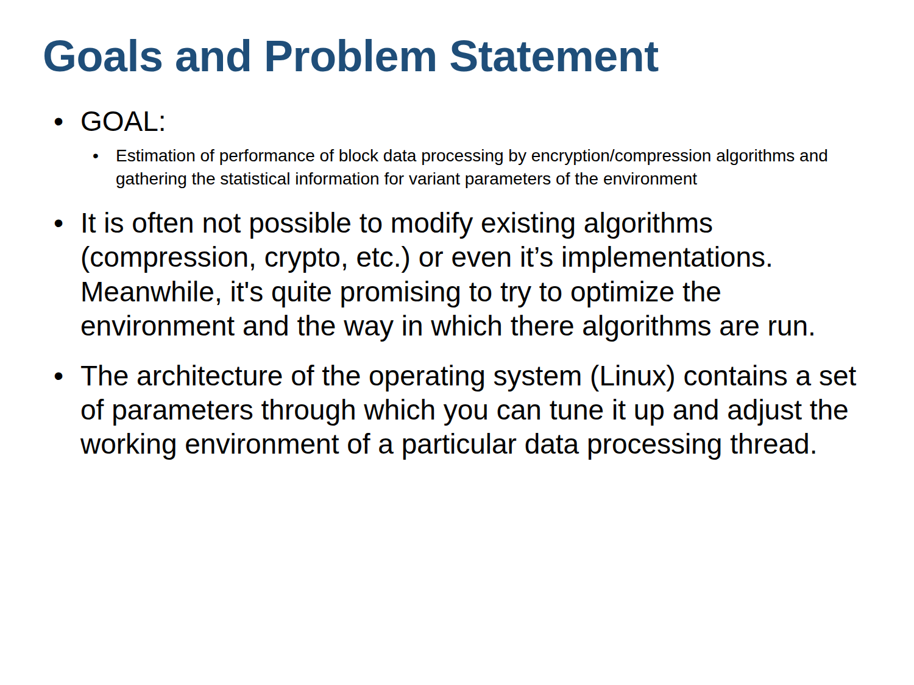Goals and Problem Statement
GOAL:
Estimation of performance of block data processing by encryption/compression algorithms and gathering the statistical information for variant parameters of the environment
It is often not possible to modify existing algorithms (compression, crypto, etc.) or even it’s implementations. Meanwhile, it's quite promising to try to optimize the environment and the way in which there algorithms are run.
The architecture of the operating system (Linux) contains a set of parameters through which you can tune it up and adjust the working environment of a particular data processing thread.